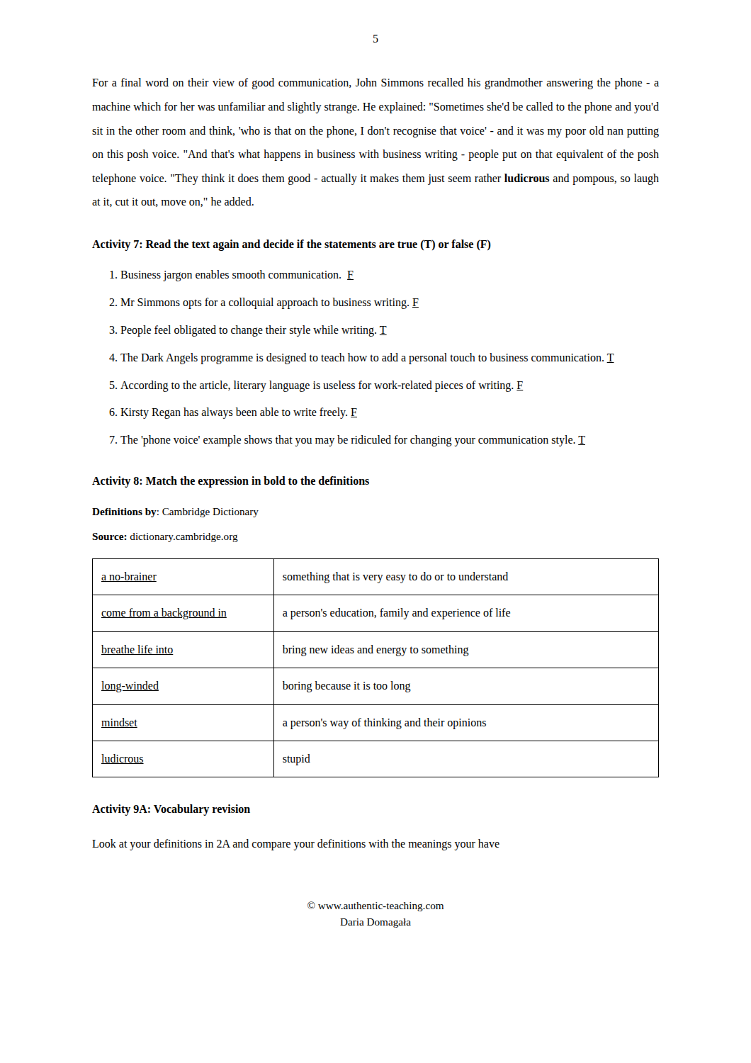5
For a final word on their view of good communication, John Simmons recalled his grandmother answering the phone - a machine which for her was unfamiliar and slightly strange. He explained: "Sometimes she'd be called to the phone and you'd sit in the other room and think, 'who is that on the phone, I don't recognise that voice' - and it was my poor old nan putting on this posh voice. "And that's what happens in business with business writing - people put on that equivalent of the posh telephone voice. "They think it does them good - actually it makes them just seem rather ludicrous and pompous, so laugh at it, cut it out, move on," he added.
Activity 7: Read the text again and decide if the statements are true (T) or false (F)
Business jargon enables smooth communication. F
Mr Simmons opts for a colloquial approach to business writing. F
People feel obligated to change their style while writing. T
The Dark Angels programme is designed to teach how to add a personal touch to business communication. T
According to the article, literary language is useless for work-related pieces of writing. F
Kirsty Regan has always been able to write freely. F
The 'phone voice' example shows that you may be ridiculed for changing your communication style. T
Activity 8: Match the expression in bold to the definitions
Definitions by: Cambridge Dictionary
Source: dictionary.cambridge.org
| a no-brainer | something that is very easy to do or to understand |
| come from a background in | a person's education, family and experience of life |
| breathe life into | bring new ideas and energy to something |
| long-winded | boring because it is too long |
| mindset | a person's way of thinking and their opinions |
| ludicrous | stupid |
Activity 9A: Vocabulary revision
Look at your definitions in 2A and compare your definitions with the meanings your have
© www.authentic-teaching.com
Daria Domagała